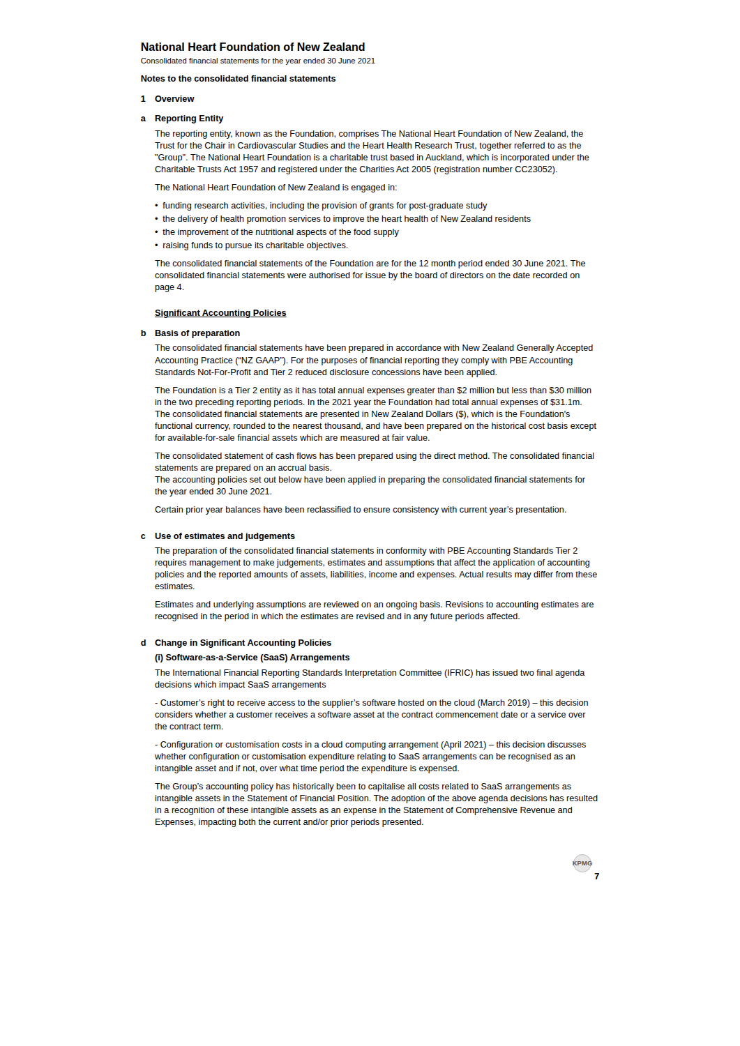National Heart Foundation of New Zealand
Consolidated financial statements for the year ended 30 June 2021
Notes to the consolidated financial statements
1
Overview
a
Reporting Entity
The reporting entity, known as the Foundation, comprises The National Heart Foundation of New Zealand, the Trust for the Chair in Cardiovascular Studies and the Heart Health Research Trust, together referred to as the "Group". The National Heart Foundation is a charitable trust based in Auckland, which is incorporated under the Charitable Trusts Act 1957 and registered under the Charities Act 2005 (registration number CC23052).
The National Heart Foundation of New Zealand is engaged in:
funding research activities, including the provision of grants for post-graduate study
the delivery of health promotion services to improve the heart health of New Zealand residents
the improvement of the nutritional aspects of the food supply
raising funds to pursue its charitable objectives.
The consolidated financial statements of the Foundation are for the 12 month period ended 30 June 2021. The consolidated financial statements were authorised for issue by the board of directors on the date recorded on page 4.
Significant Accounting Policies
b
Basis of preparation
The consolidated financial statements have been prepared in accordance with New Zealand Generally Accepted Accounting Practice (“NZ GAAP”). For the purposes of financial reporting they comply with PBE Accounting Standards Not-For-Profit and Tier 2 reduced disclosure concessions have been applied.
The Foundation is a Tier 2 entity as it has total annual expenses greater than $2 million but less than $30 million in the two preceding reporting periods. In the 2021 year the Foundation had total annual expenses of $31.1m.
The consolidated financial statements are presented in New Zealand Dollars ($), which is the Foundation's functional currency, rounded to the nearest thousand, and have been prepared on the historical cost basis except for available-for-sale financial assets which are measured at fair value.
The consolidated statement of cash flows has been prepared using the direct method. The consolidated financial statements are prepared on an accrual basis.
The accounting policies set out below have been applied in preparing the consolidated financial statements for the year ended 30 June 2021.
Certain prior year balances have been reclassified to ensure consistency with current year’s presentation.
c
Use of estimates and judgements
The preparation of the consolidated financial statements in conformity with PBE Accounting Standards Tier 2 requires management to make judgements, estimates and assumptions that affect the application of accounting policies and the reported amounts of assets, liabilities, income and expenses. Actual results may differ from these estimates.
Estimates and underlying assumptions are reviewed on an ongoing basis. Revisions to accounting estimates are recognised in the period in which the estimates are revised and in any future periods affected.
d
Change in Significant Accounting Policies
(i) Software-as-a-Service (SaaS) Arrangements
The International Financial Reporting Standards Interpretation Committee (IFRIC) has issued two final agenda decisions which impact SaaS arrangements
- Customer’s right to receive access to the supplier’s software hosted on the cloud (March 2019) – this decision considers whether a customer receives a software asset at the contract commencement date or a service over the contract term.
- Configuration or customisation costs in a cloud computing arrangement (April 2021) – this decision discusses whether configuration or customisation expenditure relating to SaaS arrangements can be recognised as an intangible asset and if not, over what time period the expenditure is expensed.
The Group’s accounting policy has historically been to capitalise all costs related to SaaS arrangements as intangible assets in the Statement of Financial Position. The adoption of the above agenda decisions has resulted in a recognition of these intangible assets as an expense in the Statement of Comprehensive Revenue and Expenses, impacting both the current and/or prior periods presented.
KPMG
7